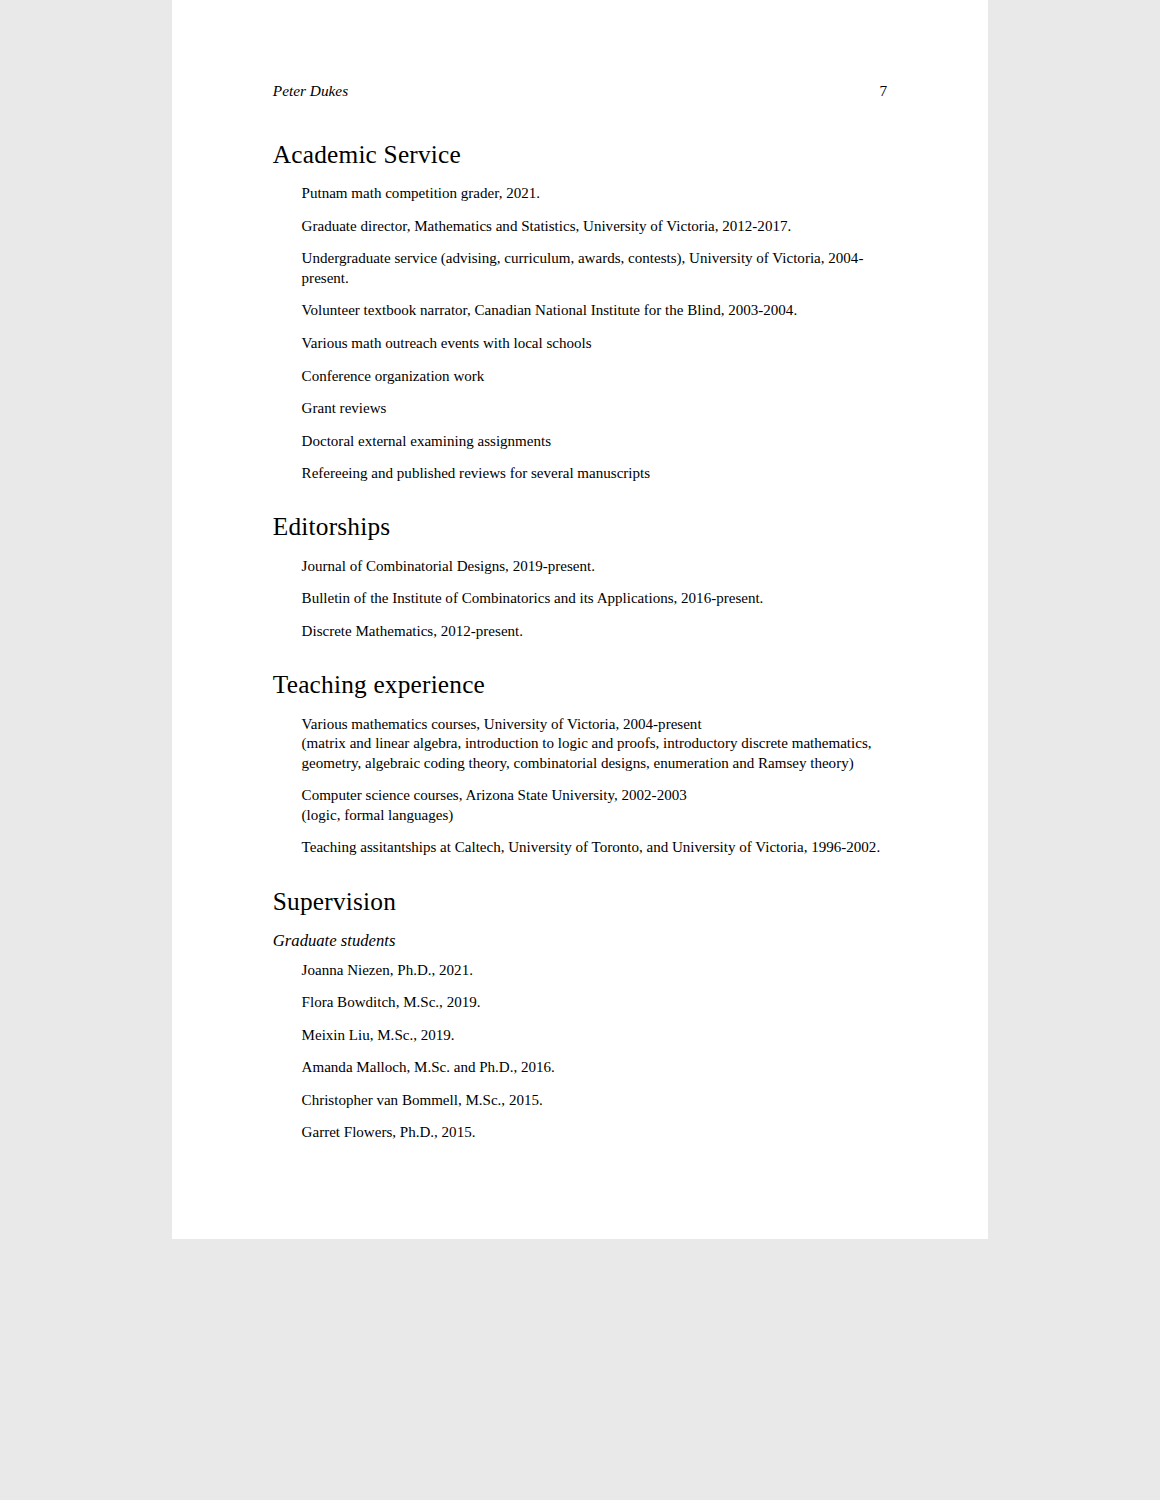Peter Dukes 7
Academic Service
Putnam math competition grader, 2021.
Graduate director, Mathematics and Statistics, University of Victoria, 2012-2017.
Undergraduate service (advising, curriculum, awards, contests), University of Victoria, 2004-present.
Volunteer textbook narrator, Canadian National Institute for the Blind, 2003-2004.
Various math outreach events with local schools
Conference organization work
Grant reviews
Doctoral external examining assignments
Refereeing and published reviews for several manuscripts
Editorships
Journal of Combinatorial Designs, 2019-present.
Bulletin of the Institute of Combinatorics and its Applications, 2016-present.
Discrete Mathematics, 2012-present.
Teaching experience
Various mathematics courses, University of Victoria, 2004-present (matrix and linear algebra, introduction to logic and proofs, introductory discrete mathematics, geometry, algebraic coding theory, combinatorial designs, enumeration and Ramsey theory)
Computer science courses, Arizona State University, 2002-2003 (logic, formal languages)
Teaching assitantships at Caltech, University of Toronto, and University of Victoria, 1996-2002.
Supervision
Graduate students
Joanna Niezen, Ph.D., 2021.
Flora Bowditch, M.Sc., 2019.
Meixin Liu, M.Sc., 2019.
Amanda Malloch, M.Sc. and Ph.D., 2016.
Christopher van Bommell, M.Sc., 2015.
Garret Flowers, Ph.D., 2015.